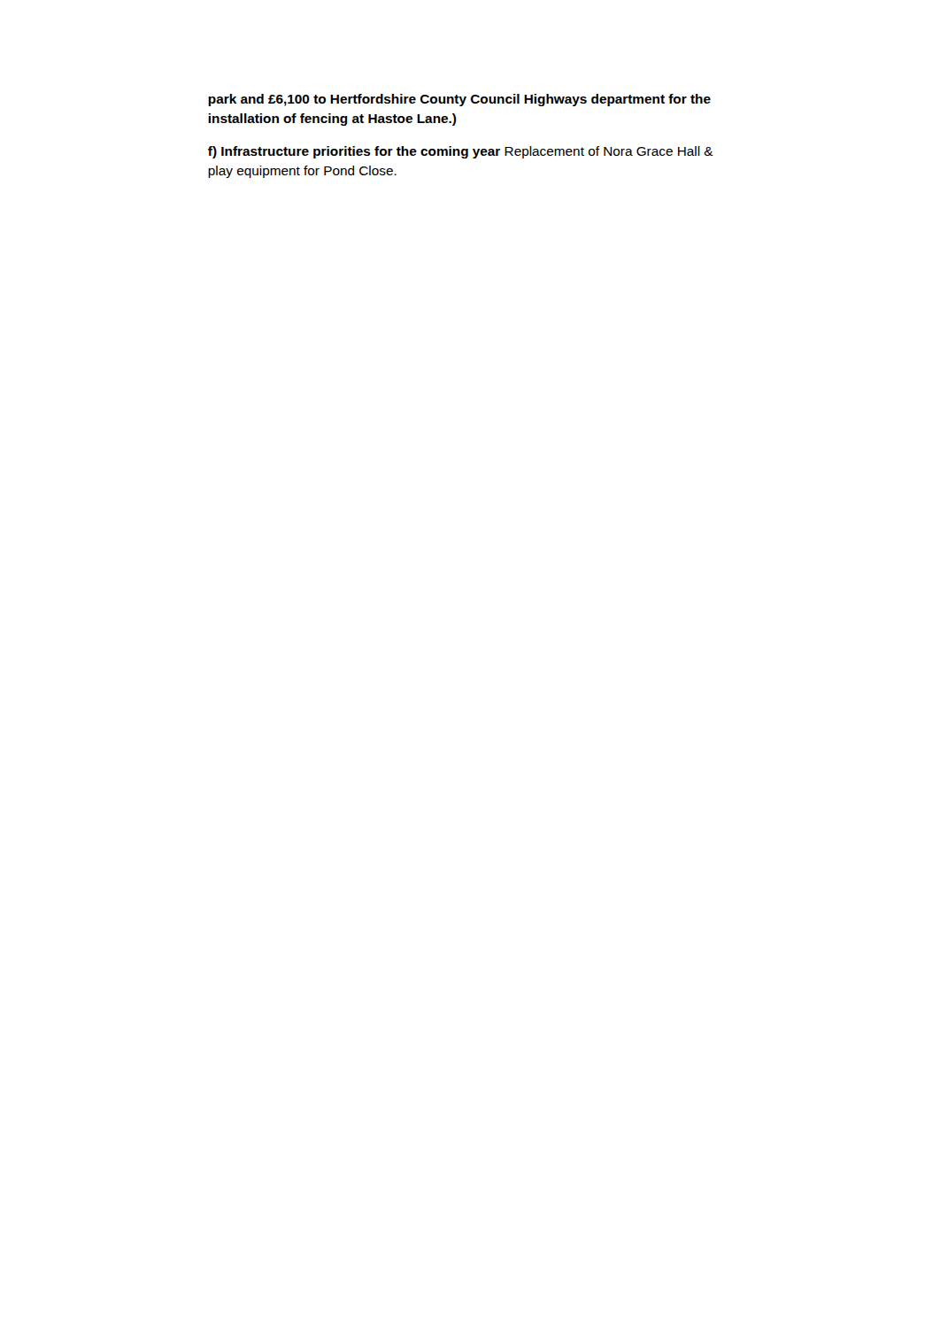park and £6,100 to Hertfordshire County Council Highways department for the installation of fencing at Hastoe Lane.)
f) Infrastructure priorities for the coming year Replacement of Nora Grace Hall & play equipment for Pond Close.